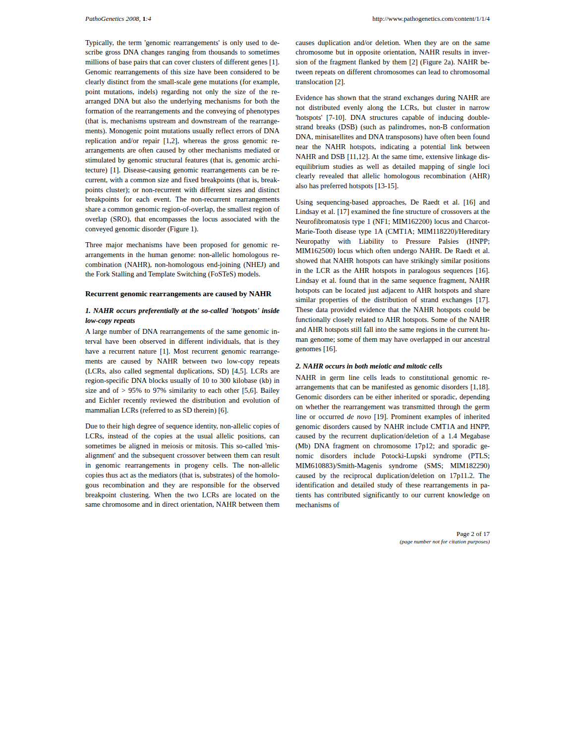PathoGenetics 2008, 1:4
http://www.pathogenetics.com/content/1/1/4
Typically, the term 'genomic rearrangements' is only used to describe gross DNA changes ranging from thousands to sometimes millions of base pairs that can cover clusters of different genes [1]. Genomic rearrangements of this size have been considered to be clearly distinct from the small-scale gene mutations (for example, point mutations, indels) regarding not only the size of the rearranged DNA but also the underlying mechanisms for both the formation of the rearrangements and the conveying of phenotypes (that is, mechanisms upstream and downstream of the rearrangements). Monogenic point mutations usually reflect errors of DNA replication and/or repair [1,2], whereas the gross genomic rearrangements are often caused by other mechanisms mediated or stimulated by genomic structural features (that is, genomic architecture) [1]. Disease-causing genomic rearrangements can be recurrent, with a common size and fixed breakpoints (that is, breakpoints cluster); or non-recurrent with different sizes and distinct breakpoints for each event. The non-recurrent rearrangements share a common genomic region-of-overlap, the smallest region of overlap (SRO), that encompasses the locus associated with the conveyed genomic disorder (Figure 1).
Three major mechanisms have been proposed for genomic rearrangements in the human genome: non-allelic homologous recombination (NAHR), non-homologous end-joining (NHEJ) and the Fork Stalling and Template Switching (FoSTeS) models.
Recurrent genomic rearrangements are caused by NAHR
1. NAHR occurs preferentially at the so-called 'hotspots' inside low-copy repeats
A large number of DNA rearrangements of the same genomic interval have been observed in different individuals, that is they have a recurrent nature [1]. Most recurrent genomic rearrangements are caused by NAHR between two low-copy repeats (LCRs, also called segmental duplications, SD) [4,5]. LCRs are region-specific DNA blocks usually of 10 to 300 kilobase (kb) in size and of > 95% to 97% similarity to each other [5,6]. Bailey and Eichler recently reviewed the distribution and evolution of mammalian LCRs (referred to as SD therein) [6].
Due to their high degree of sequence identity, non-allelic copies of LCRs, instead of the copies at the usual allelic positions, can sometimes be aligned in meiosis or mitosis. This so-called 'misalignment' and the subsequent crossover between them can result in genomic rearrangements in progeny cells. The non-allelic copies thus act as the mediators (that is, substrates) of the homologous recombination and they are responsible for the observed breakpoint clustering. When the two LCRs are located on the same chromosome and in direct orientation, NAHR between them causes duplication and/or deletion. When they are on the same chromosome but in opposite orientation, NAHR results in inversion of the fragment flanked by them [2] (Figure 2a). NAHR between repeats on different chromosomes can lead to chromosomal translocation [2].
Evidence has shown that the strand exchanges during NAHR are not distributed evenly along the LCRs, but cluster in narrow 'hotspots' [7-10]. DNA structures capable of inducing double-strand breaks (DSB) (such as palindromes, non-B conformation DNA, minisatellites and DNA transposons) have often been found near the NAHR hotspots, indicating a potential link between NAHR and DSB [11,12]. At the same time, extensive linkage disequilibrium studies as well as detailed mapping of single loci clearly revealed that allelic homologous recombination (AHR) also has preferred hotspots [13-15].
Using sequencing-based approaches, De Raedt et al. [16] and Lindsay et al. [17] examined the fine structure of crossovers at the Neurofibromatosis type 1 (NF1; MIM162200) locus and Charcot-Marie-Tooth disease type 1A (CMT1A; MIM118220)/Hereditary Neuropathy with Liability to Pressure Palsies (HNPP; MIM162500) locus which often undergo NAHR. De Raedt et al. showed that NAHR hotspots can have strikingly similar positions in the LCR as the AHR hotspots in paralogous sequences [16]. Lindsay et al. found that in the same sequence fragment, NAHR hotspots can be located just adjacent to AHR hotspots and share similar properties of the distribution of strand exchanges [17]. These data provided evidence that the NAHR hotspots could be functionally closely related to AHR hotspots. Some of the NAHR and AHR hotspots still fall into the same regions in the current human genome; some of them may have overlapped in our ancestral genomes [16].
2. NAHR occurs in both meiotic and mitotic cells
NAHR in germ line cells leads to constitutional genomic rearrangements that can be manifested as genomic disorders [1,18]. Genomic disorders can be either inherited or sporadic, depending on whether the rearrangement was transmitted through the germ line or occurred de novo [19]. Prominent examples of inherited genomic disorders caused by NAHR include CMT1A and HNPP, caused by the recurrent duplication/deletion of a 1.4 Megabase (Mb) DNA fragment on chromosome 17p12; and sporadic genomic disorders include Potocki-Lupski syndrome (PTLS; MIM610883)/Smith-Magenis syndrome (SMS; MIM182290) caused by the reciprocal duplication/deletion on 17p11.2. The identification and detailed study of these rearrangements in patients has contributed significantly to our current knowledge on mechanisms of
Page 2 of 17
(page number not for citation purposes)